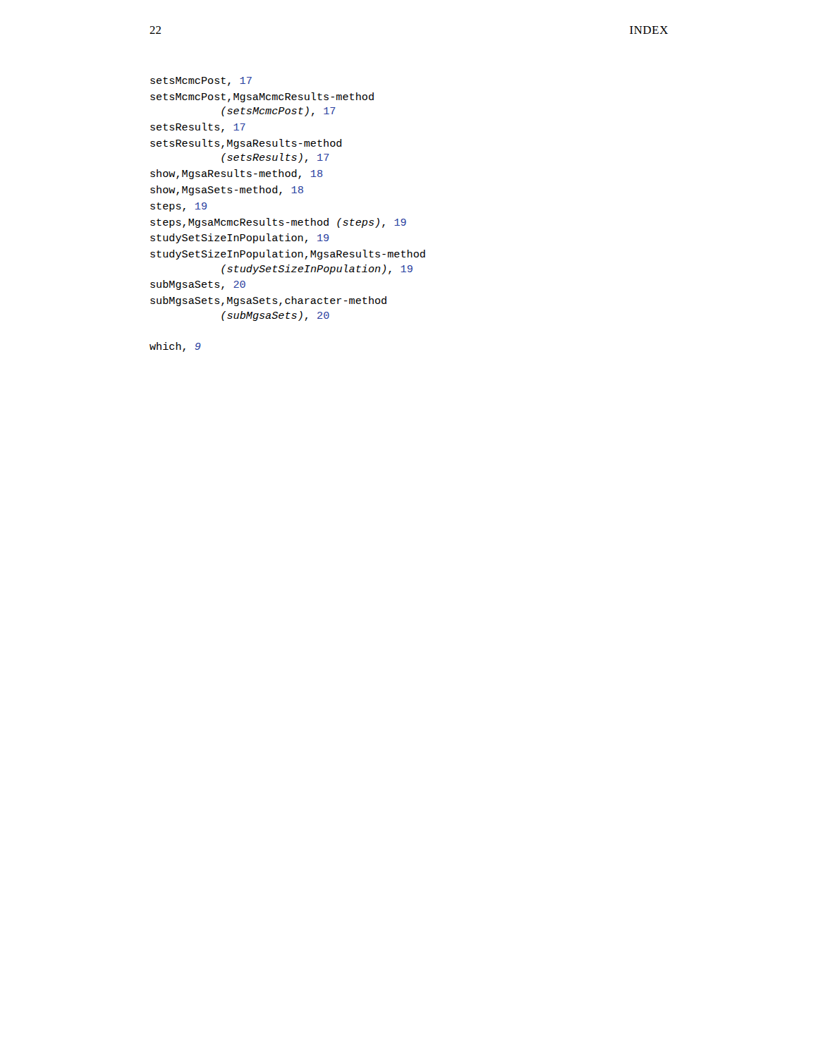22 INDEX
setsMcmcPost, 17
setsMcmcPost,MgsaMcmcResults-method (setsMcmcPost), 17
setsResults, 17
setsResults,MgsaResults-method (setsResults), 17
show,MgsaResults-method, 18
show,MgsaSets-method, 18
steps, 19
steps,MgsaMcmcResults-method (steps), 19
studySetSizeInPopulation, 19
studySetSizeInPopulation,MgsaResults-method (studySetSizeInPopulation), 19
subMgsaSets, 20
subMgsaSets,MgsaSets,character-method (subMgsaSets), 20
which, 9